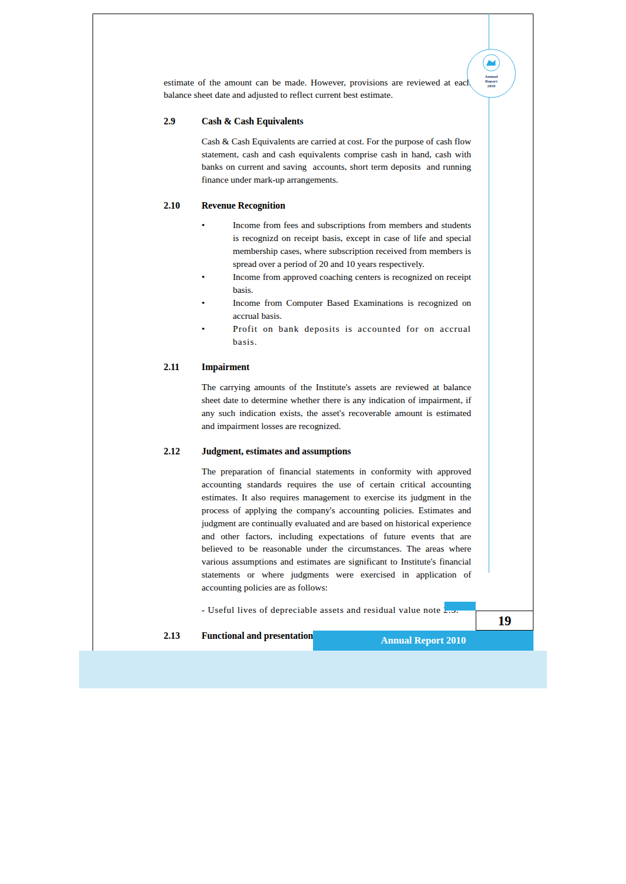Annual
Report
2010
estimate of the amount can be made. However, provisions are reviewed at each balance sheet date and adjusted to reflect current best estimate.
2.9
Cash & Cash Equivalents
Cash & Cash Equivalents are carried at cost. For the purpose of cash flow statement, cash and cash equivalents comprise cash in hand, cash with banks on current and saving accounts, short term deposits and running finance under mark-up arrangements.
2.10
Revenue Recognition
Income from fees and subscriptions from members and students is recognizd on receipt basis, except in case of life and special membership cases, where subscription received from members is spread over a period of 20 and 10 years respectively.
Income from approved coaching centers is recognized on receipt basis.
Income from Computer Based Examinations is recognized on accrual basis.
Profit on bank deposits is accounted for on accrual basis.
2.11
Impairment
The carrying amounts of the Institute's assets are reviewed at balance sheet date to determine whether there is any indication of impairment, if any such indication exists, the asset's recoverable amount is estimated and impairment losses are recognized.
2.12
Judgment, estimates and assumptions
The preparation of financial statements in conformity with approved accounting standards requires the use of certain critical accounting estimates. It also requires management to exercise its judgment in the process of applying the company's accounting policies. Estimates and judgment are continually evaluated and are based on historical experience and other factors, including expectations of future events that are believed to be reasonable under the circumstances. The areas where various assumptions and estimates are significant to Institute's financial statements or where judgments were exercised in application of accounting policies are as follows:
- Useful lives of depreciable assets and residual value note 2.3.
2.13
Functional and presentation currency
These financial statements are presented in Pakistan Rupees which is also the Institute's functional currency.
19
Annual Report 2010